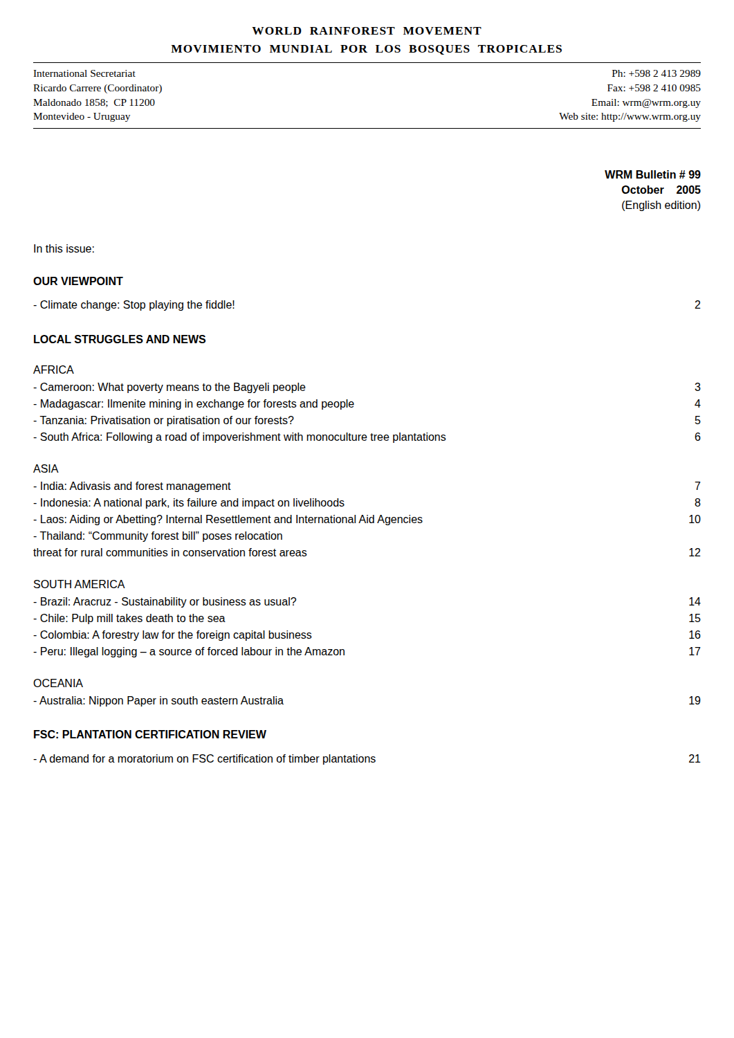WORLD RAINFOREST MOVEMENT
MOVIMIENTO MUNDIAL POR LOS BOSQUES TROPICALES
| International Secretariat | Ph: +598 2 413 2989 |
| Ricardo Carrere (Coordinator) | Fax: +598 2 410 0985 |
| Maldonado 1858; CP 11200 | Email: wrm@wrm.org.uy |
| Montevideo - Uruguay | Web site: http://www.wrm.org.uy |
WRM Bulletin # 99
October 2005
(English edition)
In this issue:
OUR VIEWPOINT
| - Climate change: Stop playing the fiddle! | 2 |
LOCAL STRUGGLES AND NEWS
AFRICA
| - Cameroon: What poverty means to the Bagyeli people | 3 |
| - Madagascar: Ilmenite mining in exchange for forests and people | 4 |
| - Tanzania: Privatisation or piratisation of our forests? | 5 |
| - South Africa: Following a road of impoverishment with monoculture tree plantations | 6 |
ASIA
| - India: Adivasis and forest management | 7 |
| - Indonesia: A national park, its failure and impact on livelihoods | 8 |
| - Laos: Aiding or Abetting? Internal Resettlement and International Aid Agencies | 10 |
| - Thailand: “Community forest bill” poses relocation | |
| threat for rural communities in conservation forest areas | 12 |
SOUTH AMERICA
| - Brazil: Aracruz - Sustainability or business as usual? | 14 |
| - Chile: Pulp mill takes death to the sea | 15 |
| - Colombia: A forestry law for the foreign capital business | 16 |
| - Peru: Illegal logging – a source of forced labour in the Amazon | 17 |
OCEANIA
| - Australia: Nippon Paper in south eastern Australia | 19 |
FSC: PLANTATION CERTIFICATION REVIEW
| - A demand for a moratorium on FSC certification of timber plantations | 21 |